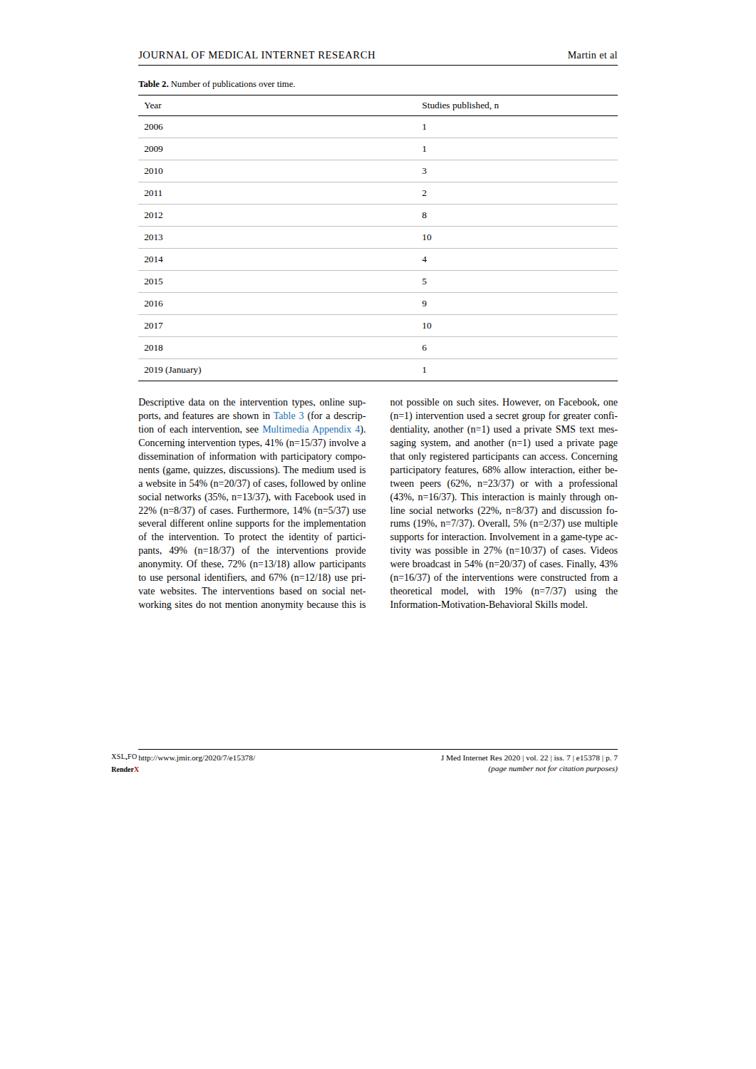Journal of Medical Internet Research
Martin et al
Table 2. Number of publications over time.
| Year | Studies published, n |
| --- | --- |
| 2006 | 1 |
| 2009 | 1 |
| 2010 | 3 |
| 2011 | 2 |
| 2012 | 8 |
| 2013 | 10 |
| 2014 | 4 |
| 2015 | 5 |
| 2016 | 9 |
| 2017 | 10 |
| 2018 | 6 |
| 2019 (January) | 1 |
Descriptive data on the intervention types, online supports, and features are shown in Table 3 (for a description of each intervention, see Multimedia Appendix 4). Concerning intervention types, 41% (n=15/37) involve a dissemination of information with participatory components (game, quizzes, discussions). The medium used is a website in 54% (n=20/37) of cases, followed by online social networks (35%, n=13/37), with Facebook used in 22% (n=8/37) of cases. Furthermore, 14% (n=5/37) use several different online supports for the implementation of the intervention. To protect the identity of participants, 49% (n=18/37) of the interventions provide anonymity. Of these, 72% (n=13/18) allow participants to use personal identifiers, and 67% (n=12/18) use private websites. The interventions based on social networking sites do not mention anonymity because this is not possible on such sites. However, on Facebook, one (n=1) intervention used a secret group for greater confidentiality, another (n=1) used a private SMS text messaging system, and another (n=1) used a private page that only registered participants can access. Concerning participatory features, 68% allow interaction, either between peers (62%, n=23/37) or with a professional (43%, n=16/37). This interaction is mainly through online social networks (22%, n=8/37) and discussion forums (19%, n=7/37). Overall, 5% (n=2/37) use multiple supports for interaction. Involvement in a game-type activity was possible in 27% (n=10/37) of cases. Videos were broadcast in 54% (n=20/37) of cases. Finally, 43% (n=16/37) of the interventions were constructed from a theoretical model, with 19% (n=7/37) using the Information-Motivation-Behavioral Skills model.
XSL•FO
Render X
http://www.jmir.org/2020/7/e15378/
J Med Internet Res 2020 | vol. 22 | iss. 7 | e15378 | p. 7
(page number not for citation purposes)